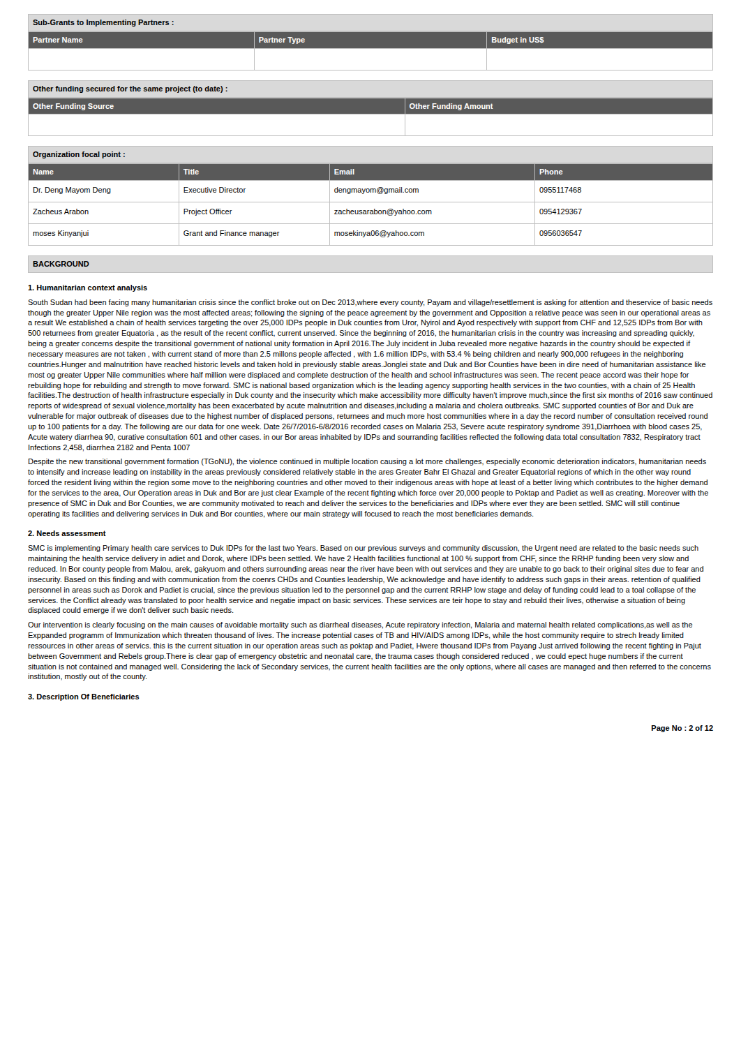Sub-Grants to Implementing Partners :
| Partner Name | Partner Type | Budget in US$ |
| --- | --- | --- |
Other funding secured for the same project (to date) :
| Other Funding Source | Other Funding Amount |
| --- | --- |
Organization focal point :
| Name | Title | Email | Phone |
| --- | --- | --- | --- |
| Dr. Deng Mayom Deng | Executive Director | dengmayom@gmail.com | 0955117468 |
| Zacheus Arabon | Project Officer | zacheusarabon@yahoo.com | 0954129367 |
| moses Kinyanjui | Grant and Finance manager | mosekinya06@yahoo.com | 0956036547 |
BACKGROUND
1. Humanitarian context analysis
South Sudan had been facing many humanitarian crisis since the conflict broke out on Dec 2013,where every county, Payam and village/resettlement is asking for attention and theservice of basic needs though the greater Upper Nile region was the most affected areas; following the signing of the peace agreement by the government and Opposition a relative peace was seen in our operational areas as a result We established a chain of health services targeting the over 25,000 IDPs people in Duk counties from Uror, Nyirol and Ayod respectively with support from CHF and 12,525 IDPs from Bor with 500 returnees from greater Equatoria , as the result of the recent conflict, current unserved. Since the beginning of 2016, the humanitarian crisis in the country was increasing and spreading quickly, being a greater concerns despite the transitional government of national unity formation in April 2016.The July incident in Juba revealed more negative hazards in the country should be expected if necessary measures are not taken , with current stand of more than 2.5 millons people affected , with 1.6 million IDPs, with 53.4 % being children and nearly 900,000 refugees in the neighboring countries.Hunger and malnutrition have reached historic levels and taken hold in previously stable areas.Jonglei state and Duk and Bor Counties have been in dire need of humanitarian assistance like most og greater Upper Nile communities where half million were displaced and complete destruction of the health and school infrastructures was seen. The recent peace accord was their hope for rebuilding hope for rebuilding and strength to move forward. SMC is national based organization which is the leading agency supporting health services in the two counties, with a chain of 25 Health facilities.The destruction of health infrastructure especially in Duk county and the insecurity which make accessibility more difficulty haven't improve much,since the first six months of 2016 saw continued reports of widespread of sexual violence,mortality has been exacerbated by acute malnutrition and diseases,including a malaria and cholera outbreaks. SMC supported counties of Bor and Duk are vulnerable for major outbreak of diseases due to the highest number of displaced persons, returnees and much more host communities where in a day the record number of consultation received round up to 100 patients for a day. The following are our data for one week. Date 26/7/2016-6/8/2016 recorded cases on Malaria 253, Severe acute respiratory syndrome 391,Diarrhoea with blood cases 25, Acute watery diarrhea 90, curative consultation 601 and other cases. in our Bor areas inhabited by IDPs and sourranding facilities reflected the following data total consultation 7832, Respiratory tract Infections 2,458, diarrhea 2182 and Penta 1007
Despite the new transitional government formation (TGoNU), the violence continued in multiple location causing a lot more challenges, especially economic deterioration indicators, humanitarian needs to intensify and increase leading on instability in the areas previously considered relatively stable in the ares Greater Bahr El Ghazal and Greater Equatorial regions of which in the other way round forced the resident living within the region some move to the neighboring countries and other moved to their indigenous areas with hope at least of a better living which contributes to the higher demand for the services to the area, Our Operation areas in Duk and Bor are just clear Example of the recent fighting which force over 20,000 people to Poktap and Padiet as well as creating. Moreover with the presence of SMC in Duk and Bor Counties, we are community motivated to reach and deliver the services to the beneficiaries and IDPs where ever they are been settled. SMC will still continue operating its facilities and delivering services in Duk and Bor counties, where our main strategy will focused to reach the most beneficiaries demands.
2. Needs assessment
SMC is implementing Primary health care services to Duk IDPs for the last two Years. Based on our previous surveys and community discussion, the Urgent need are related to the basic needs such maintaining the health service delivery in adiet and Dorok, where IDPs been settled. We have 2 Health facilities functional at 100 % support from CHF, since the RRHP funding been very slow and reduced. In Bor county people from Malou, arek, gakyuom and others surrounding areas near the river have been with out services and they are unable to go back to their original sites due to fear and insecurity. Based on this finding and with communication from the coenrs CHDs and Counties leadership, We acknowledge and have identify to address such gaps in their areas. retention of qualified personnel in areas such as Dorok and Padiet is crucial, since the previous situation led to the personnel gap and the current RRHP low stage and delay of funding could lead to a toal collapse of the services. the Conflict already was translated to poor health service and negatie impact on basic services. These services are teir hope to stay and rebuild their lives, otherwise a situation of being displaced could emerge if we don't deliver such basic needs.
Our intervention is clearly focusing on the main causes of avoidable mortality such as diarrheal diseases, Acute repiratory infection, Malaria and maternal health related complications,as well as the Exppanded programm of Immunization which threaten thousand of lives. The increase potential cases of TB and HIV/AIDS among IDPs, while the host community require to strech lready limited ressources in other areas of servics. this is the current situation in our operation areas such as poktap and Padiet, Hwere thousand IDPs from Payang Just arrived following the recent fighting in Pajut between Government and Rebels group.There is clear gap of emergency obstetric and neonatal care, the trauma cases though considered reduced , we could epect huge numbers if the current situation is not contained and managed well. Considering the lack of Secondary services, the current health facilities are the only options, where all cases are managed and then referred to the concerns institution, mostly out of the county.
3. Description Of Beneficiaries
Page No : 2 of 12